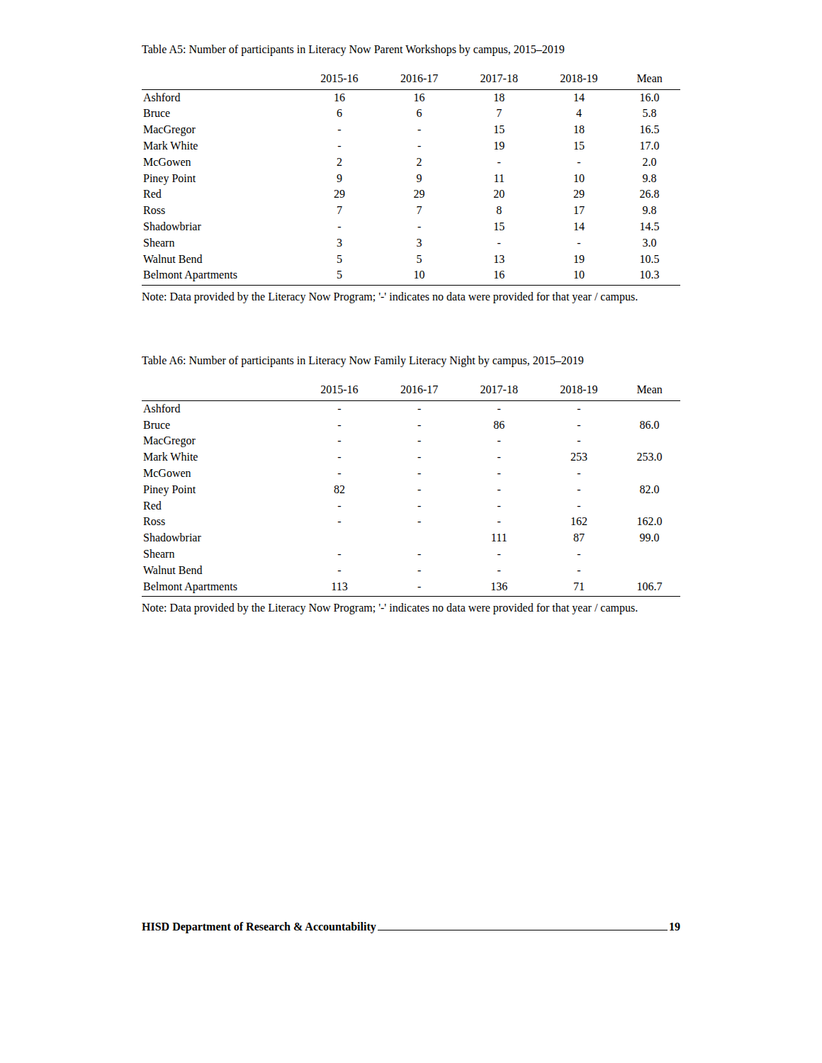Table A5: Number of participants in Literacy Now Parent Workshops by campus, 2015–2019
| | 2015-16 | 2016-17 | 2017-18 | 2018-19 | Mean |
| --- | --- | --- | --- | --- | --- |
| Ashford | 16 | 16 | 18 | 14 | 16.0 |
| Bruce | 6 | 6 | 7 | 4 | 5.8 |
| MacGregor | - | - | 15 | 18 | 16.5 |
| Mark White | - | - | 19 | 15 | 17.0 |
| McGowen | 2 | 2 | - | - | 2.0 |
| Piney Point | 9 | 9 | 11 | 10 | 9.8 |
| Red | 29 | 29 | 20 | 29 | 26.8 |
| Ross | 7 | 7 | 8 | 17 | 9.8 |
| Shadowbriar | - | - | 15 | 14 | 14.5 |
| Shearn | 3 | 3 | - | - | 3.0 |
| Walnut Bend | 5 | 5 | 13 | 19 | 10.5 |
| Belmont Apartments | 5 | 10 | 16 | 10 | 10.3 |
Note: Data provided by the Literacy Now Program; '-' indicates no data were provided for that year / campus.
Table A6: Number of participants in Literacy Now Family Literacy Night by campus, 2015–2019
| | 2015-16 | 2016-17 | 2017-18 | 2018-19 | Mean |
| --- | --- | --- | --- | --- | --- |
| Ashford | - | - | - | - | |
| Bruce | - | - | 86 | - | 86.0 |
| MacGregor | - | - | - | - | |
| Mark White | - | - | - | 253 | 253.0 |
| McGowen | - | - | - | - | |
| Piney Point | 82 | - | - | - | 82.0 |
| Red | - | - | - | - | |
| Ross | - | - | - | 162 | 162.0 |
| Shadowbriar | | | 111 | 87 | 99.0 |
| Shearn | - | - | - | - | |
| Walnut Bend | - | - | - | - | |
| Belmont Apartments | 113 | - | 136 | 71 | 106.7 |
Note: Data provided by the Literacy Now Program; '-' indicates no data were provided for that year / campus.
HISD Department of Research & Accountability 19